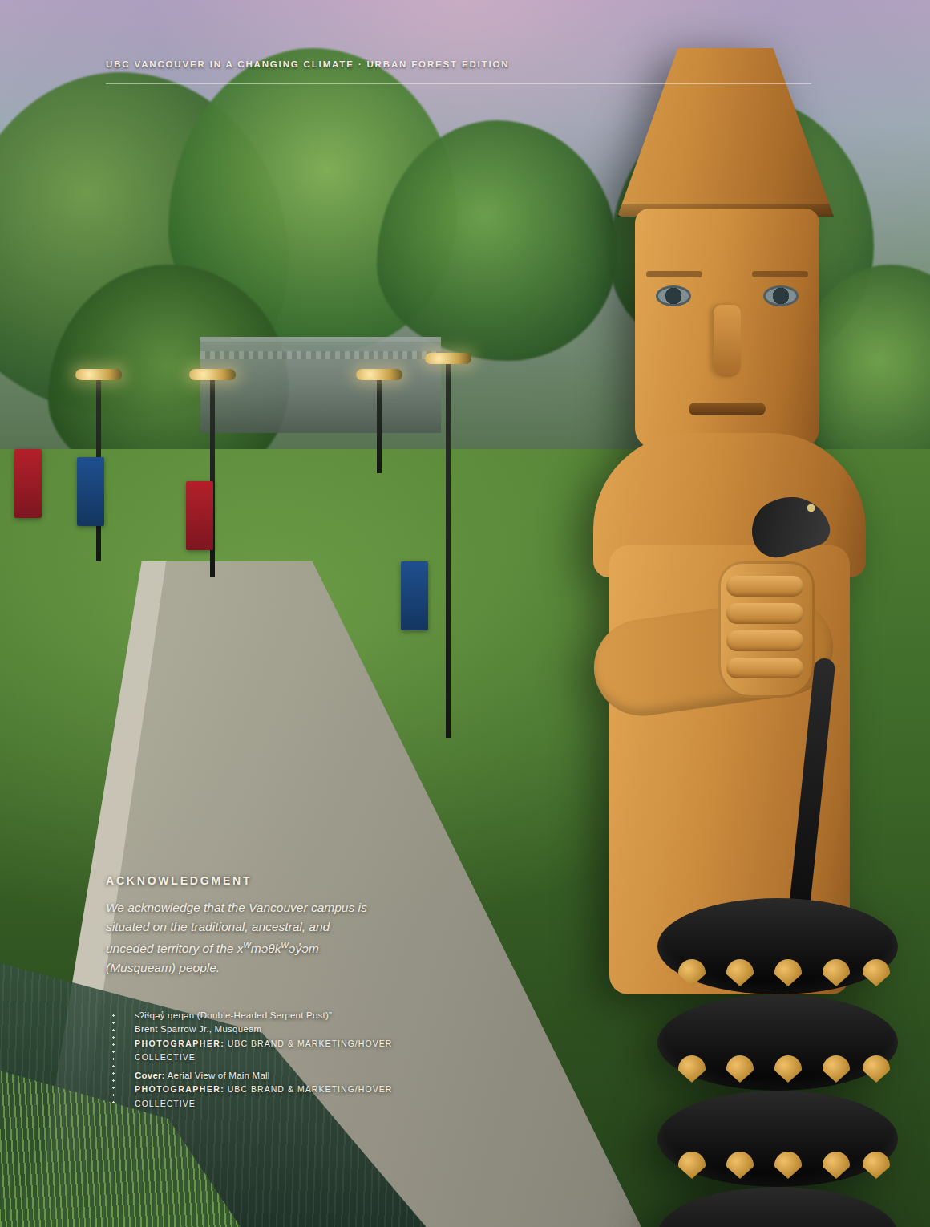UBC Vancouver in a Changing Climate · Urban Forest Edition
Acknowledgment
We acknowledge that the Vancouver campus is situated on the traditional, ancestral, and unceded territory of the xwməθkwəy̓əm (Musqueam) people.
sʔiɬqəy̓ qeqən (Double-Headed Serpent Post)” Brent Sparrow Jr., Musqueam Photographer: UBC Brand & Marketing/Hover Collective Cover: Aerial View of Main Mall Photographer: UBC Brand & Marketing/Hover Collective